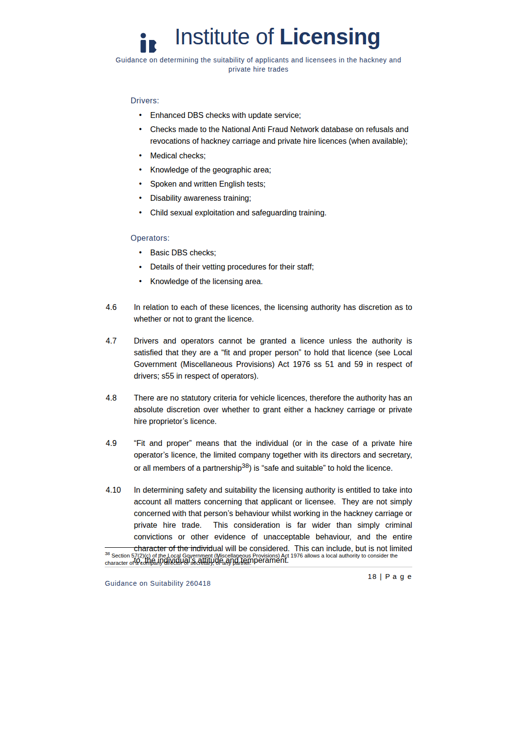Institute of Licensing
Guidance on determining the suitability of applicants and licensees in the hackney and private hire trades
Drivers:
Enhanced DBS checks with update service;
Checks made to the National Anti Fraud Network database on refusals and revocations of hackney carriage and private hire licences (when available);
Medical checks;
Knowledge of the geographic area;
Spoken and written English tests;
Disability awareness training;
Child sexual exploitation and safeguarding training.
Operators:
Basic DBS checks;
Details of their vetting procedures for their staff;
Knowledge of the licensing area.
4.6
In relation to each of these licences, the licensing authority has discretion as to whether or not to grant the licence.
4.7
Drivers and operators cannot be granted a licence unless the authority is satisfied that they are a “fit and proper person” to hold that licence (see Local Government (Miscellaneous Provisions) Act 1976 ss 51 and 59 in respect of drivers; s55 in respect of operators).
4.8
There are no statutory criteria for vehicle licences, therefore the authority has an absolute discretion over whether to grant either a hackney carriage or private hire proprietor’s licence.
4.9
“Fit and proper” means that the individual (or in the case of a private hire operator’s licence, the limited company together with its directors and secretary, or all members of a partnership38) is “safe and suitable” to hold the licence.
4.10
In determining safety and suitability the licensing authority is entitled to take into account all matters concerning that applicant or licensee. They are not simply concerned with that person’s behaviour whilst working in the hackney carriage or private hire trade. This consideration is far wider than simply criminal convictions or other evidence of unacceptable behaviour, and the entire character of the individual will be considered. This can include, but is not limited to, the individual’s attitude and temperament.
38 Section 57(2)(c) of the Local Government (Miscellaneous Provisions) Act 1976 allows a local authority to consider the character of a company director or secretary, or any partner.
18 | P a g e
Guidance on Suitability 260418